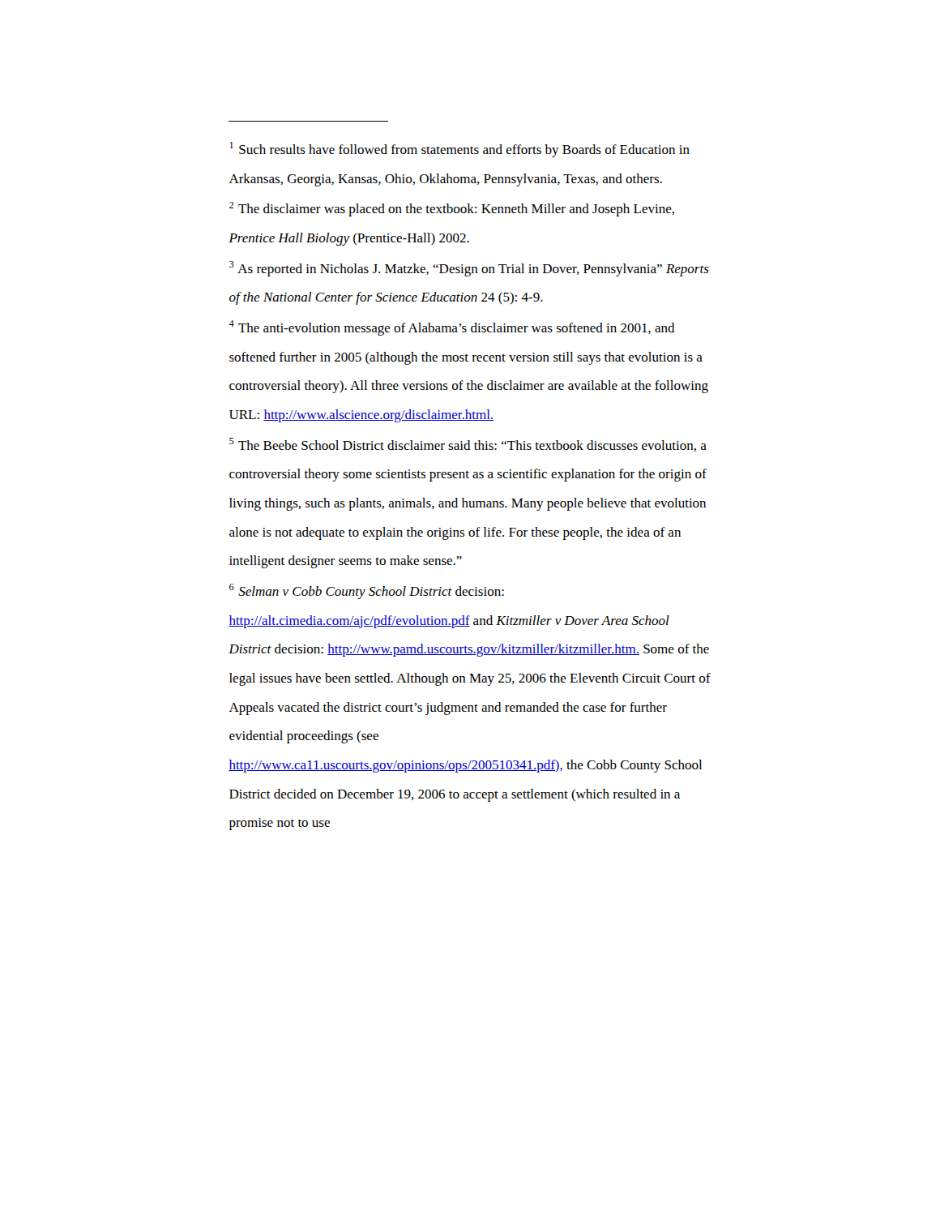1 Such results have followed from statements and efforts by Boards of Education in Arkansas, Georgia, Kansas, Ohio, Oklahoma, Pennsylvania, Texas, and others.
2 The disclaimer was placed on the textbook: Kenneth Miller and Joseph Levine, Prentice Hall Biology (Prentice-Hall) 2002.
3 As reported in Nicholas J. Matzke, “Design on Trial in Dover, Pennsylvania” Reports of the National Center for Science Education 24 (5): 4-9.
4 The anti-evolution message of Alabama’s disclaimer was softened in 2001, and softened further in 2005 (although the most recent version still says that evolution is a controversial theory). All three versions of the disclaimer are available at the following URL: http://www.alscience.org/disclaimer.html.
5 The Beebe School District disclaimer said this: “This textbook discusses evolution, a controversial theory some scientists present as a scientific explanation for the origin of living things, such as plants, animals, and humans. Many people believe that evolution alone is not adequate to explain the origins of life. For these people, the idea of an intelligent designer seems to make sense.”
6 Selman v Cobb County School District decision: http://alt.cimedia.com/ajc/pdf/evolution.pdf and Kitzmiller v Dover Area School District decision: http://www.pamd.uscourts.gov/kitzmiller/kitzmiller.htm. Some of the legal issues have been settled. Although on May 25, 2006 the Eleventh Circuit Court of Appeals vacated the district court’s judgment and remanded the case for further evidential proceedings (see http://www.ca11.uscourts.gov/opinions/ops/200510341.pdf), the Cobb County School District decided on December 19, 2006 to accept a settlement (which resulted in a promise not to use